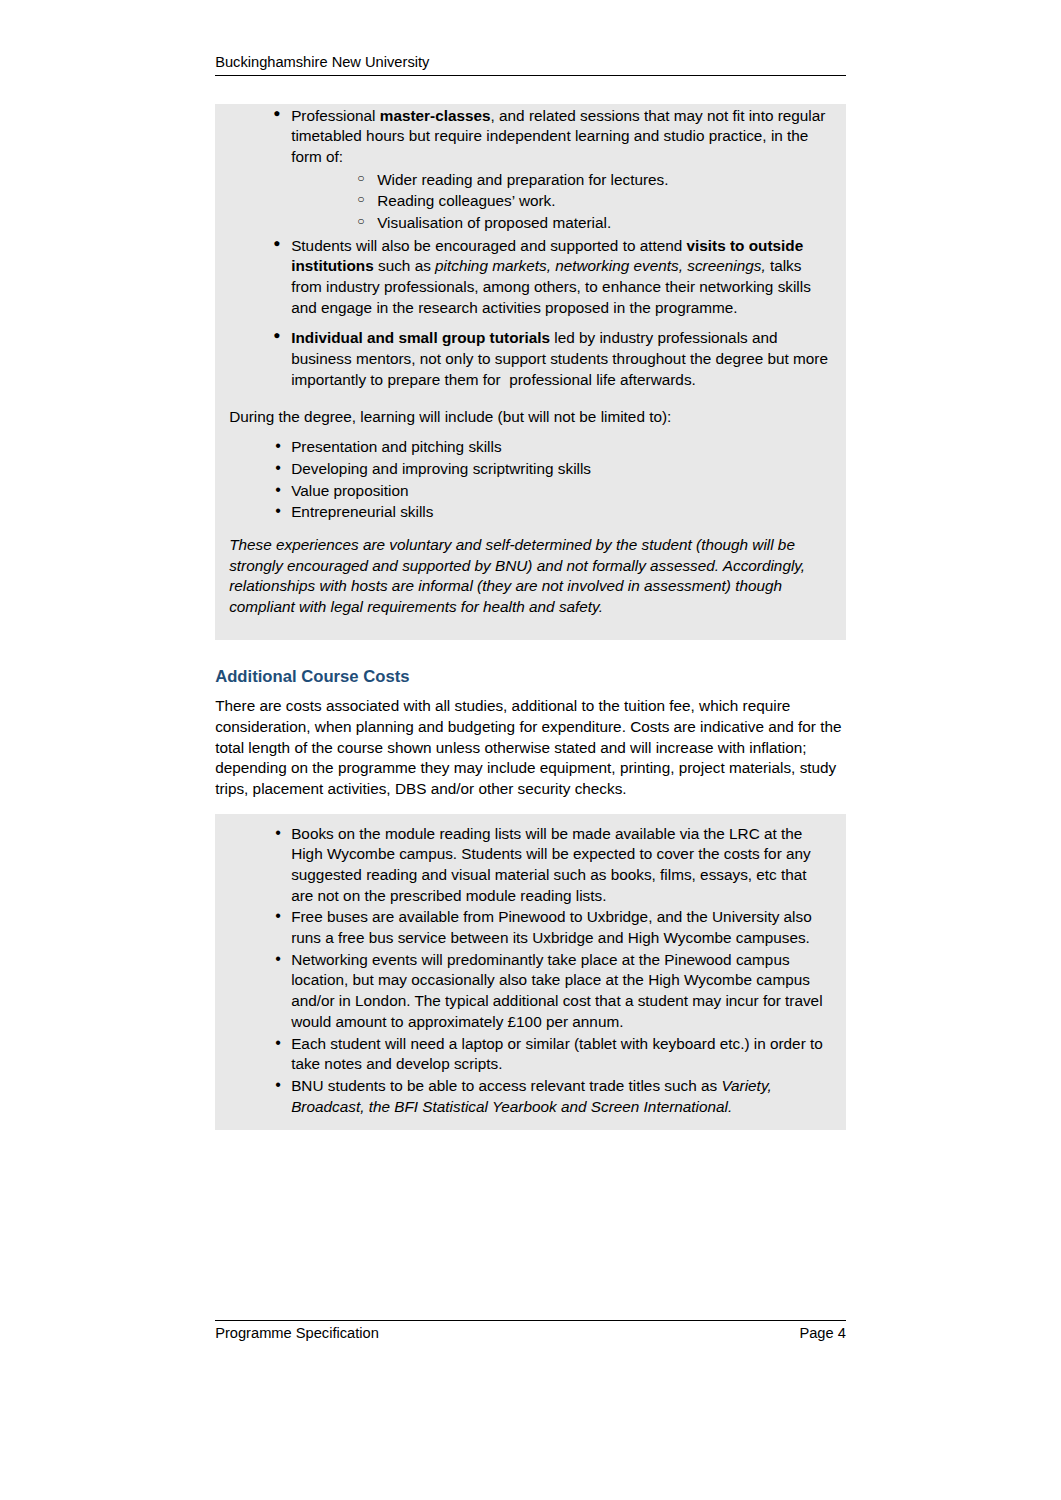Buckinghamshire New University
Professional master-classes, and related sessions that may not fit into regular timetabled hours but require independent learning and studio practice, in the form of:
Wider reading and preparation for lectures.
Reading colleagues’ work.
Visualisation of proposed material.
Students will also be encouraged and supported to attend visits to outside institutions such as pitching markets, networking events, screenings, talks from industry professionals, among others, to enhance their networking skills and engage in the research activities proposed in the programme.
Individual and small group tutorials led by industry professionals and business mentors, not only to support students throughout the degree but more importantly to prepare them for professional life afterwards.
During the degree, learning will include (but will not be limited to):
Presentation and pitching skills
Developing and improving scriptwriting skills
Value proposition
Entrepreneurial skills
These experiences are voluntary and self-determined by the student (though will be strongly encouraged and supported by BNU) and not formally assessed. Accordingly, relationships with hosts are informal (they are not involved in assessment) though compliant with legal requirements for health and safety.
Additional Course Costs
There are costs associated with all studies, additional to the tuition fee, which require consideration, when planning and budgeting for expenditure. Costs are indicative and for the total length of the course shown unless otherwise stated and will increase with inflation; depending on the programme they may include equipment, printing, project materials, study trips, placement activities, DBS and/or other security checks.
Books on the module reading lists will be made available via the LRC at the High Wycombe campus. Students will be expected to cover the costs for any suggested reading and visual material such as books, films, essays, etc that are not on the prescribed module reading lists.
Free buses are available from Pinewood to Uxbridge, and the University also runs a free bus service between its Uxbridge and High Wycombe campuses.
Networking events will predominantly take place at the Pinewood campus location, but may occasionally also take place at the High Wycombe campus and/or in London. The typical additional cost that a student may incur for travel would amount to approximately £100 per annum.
Each student will need a laptop or similar (tablet with keyboard etc.) in order to take notes and develop scripts.
BNU students to be able to access relevant trade titles such as Variety, Broadcast, the BFI Statistical Yearbook and Screen International.
Programme Specification Page 4